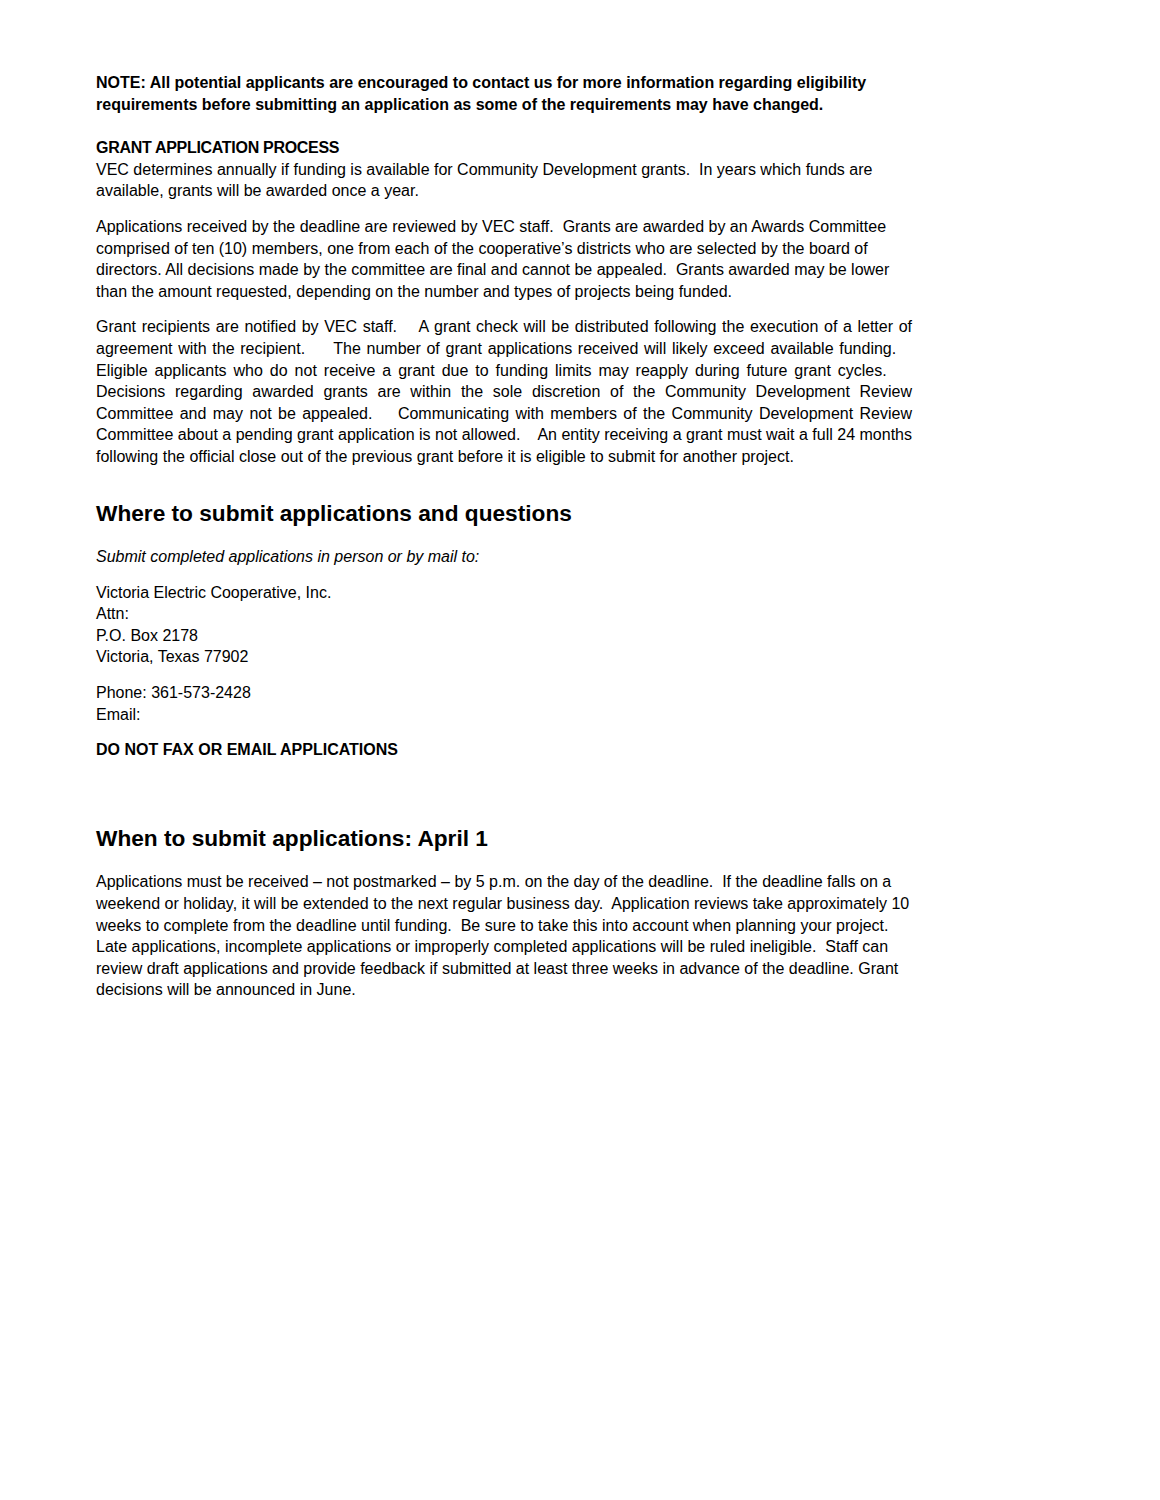NOTE: All potential applicants are encouraged to contact us for more information regarding eligibility requirements before submitting an application as some of the requirements may have changed.
GRANT APPLICATION PROCESS
VEC determines annually if funding is available for Community Development grants. In years which funds are available, grants will be awarded once a year.
Applications received by the deadline are reviewed by VEC staff. Grants are awarded by an Awards Committee comprised of ten (10) members, one from each of the cooperative’s districts who are selected by the board of directors. All decisions made by the committee are final and cannot be appealed. Grants awarded may be lower than the amount requested, depending on the number and types of projects being funded.
Grant recipients are notified by VEC staff. A grant check will be distributed following the execution of a letter of agreement with the recipient. The number of grant applications received will likely exceed available funding. Eligible applicants who do not receive a grant due to funding limits may reapply during future grant cycles. Decisions regarding awarded grants are within the sole discretion of the Community Development Review Committee and may not be appealed. Communicating with members of the Community Development Review Committee about a pending grant application is not allowed. An entity receiving a grant must wait a full 24 months following the official close out of the previous grant before it is eligible to submit for another project.
Where to submit applications and questions
Submit completed applications in person or by mail to:
Victoria Electric Cooperative, Inc.
Attn:
P.O. Box 2178
Victoria, Texas 77902
Phone: 361-573-2428
Email:
DO NOT FAX OR EMAIL APPLICATIONS
When to submit applications: April 1
Applications must be received – not postmarked – by 5 p.m. on the day of the deadline. If the deadline falls on a weekend or holiday, it will be extended to the next regular business day. Application reviews take approximately 10 weeks to complete from the deadline until funding. Be sure to take this into account when planning your project. Late applications, incomplete applications or improperly completed applications will be ruled ineligible. Staff can review draft applications and provide feedback if submitted at least three weeks in advance of the deadline. Grant decisions will be announced in June.